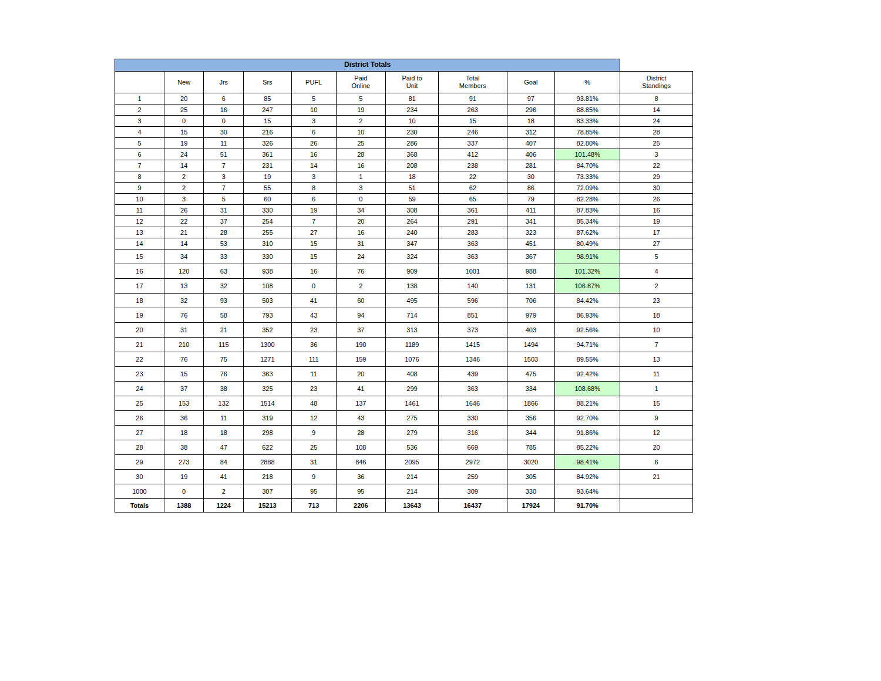| District Totals |
| --- |
| | New | Jrs | Srs | PUFL | Paid Online | Paid to Unit | Total Members | Goal | % | District Standings |
| 1 | 20 | 6 | 85 | 5 | 5 | 81 | 91 | 97 | 93.81% | 8 |
| 2 | 25 | 16 | 247 | 10 | 19 | 234 | 263 | 296 | 88.85% | 14 |
| 3 | 0 | 0 | 15 | 3 | 2 | 10 | 15 | 18 | 83.33% | 24 |
| 4 | 15 | 30 | 216 | 6 | 10 | 230 | 246 | 312 | 78.85% | 28 |
| 5 | 19 | 11 | 326 | 26 | 25 | 286 | 337 | 407 | 82.80% | 25 |
| 6 | 24 | 51 | 361 | 16 | 28 | 368 | 412 | 406 | 101.48% | 3 |
| 7 | 14 | 7 | 231 | 14 | 16 | 208 | 238 | 281 | 84.70% | 22 |
| 8 | 2 | 3 | 19 | 3 | 1 | 18 | 22 | 30 | 73.33% | 29 |
| 9 | 2 | 7 | 55 | 8 | 3 | 51 | 62 | 86 | 72.09% | 30 |
| 10 | 3 | 5 | 60 | 6 | 0 | 59 | 65 | 79 | 82.28% | 26 |
| 11 | 26 | 31 | 330 | 19 | 34 | 308 | 361 | 411 | 87.83% | 16 |
| 12 | 22 | 37 | 254 | 7 | 20 | 264 | 291 | 341 | 85.34% | 19 |
| 13 | 21 | 28 | 255 | 27 | 16 | 240 | 283 | 323 | 87.62% | 17 |
| 14 | 14 | 53 | 310 | 15 | 31 | 347 | 363 | 451 | 80.49% | 27 |
| 15 | 34 | 33 | 330 | 15 | 24 | 324 | 363 | 367 | 98.91% | 5 |
| 16 | 120 | 63 | 938 | 16 | 76 | 909 | 1001 | 988 | 101.32% | 4 |
| 17 | 13 | 32 | 108 | 0 | 2 | 138 | 140 | 131 | 106.87% | 2 |
| 18 | 32 | 93 | 503 | 41 | 60 | 495 | 596 | 706 | 84.42% | 23 |
| 19 | 76 | 58 | 793 | 43 | 94 | 714 | 851 | 979 | 86.93% | 18 |
| 20 | 31 | 21 | 352 | 23 | 37 | 313 | 373 | 403 | 92.56% | 10 |
| 21 | 210 | 115 | 1300 | 36 | 190 | 1189 | 1415 | 1494 | 94.71% | 7 |
| 22 | 76 | 75 | 1271 | 111 | 159 | 1076 | 1346 | 1503 | 89.55% | 13 |
| 23 | 15 | 76 | 363 | 11 | 20 | 408 | 439 | 475 | 92.42% | 11 |
| 24 | 37 | 38 | 325 | 23 | 41 | 299 | 363 | 334 | 108.68% | 1 |
| 25 | 153 | 132 | 1514 | 48 | 137 | 1461 | 1646 | 1866 | 88.21% | 15 |
| 26 | 36 | 11 | 319 | 12 | 43 | 275 | 330 | 356 | 92.70% | 9 |
| 27 | 18 | 18 | 298 | 9 | 28 | 279 | 316 | 344 | 91.86% | 12 |
| 28 | 38 | 47 | 622 | 25 | 108 | 536 | 669 | 785 | 85.22% | 20 |
| 29 | 273 | 84 | 2888 | 31 | 846 | 2095 | 2972 | 3020 | 98.41% | 6 |
| 30 | 19 | 41 | 218 | 9 | 36 | 214 | 259 | 305 | 84.92% | 21 |
| 1000 | 0 | 2 | 307 | 95 | 95 | 214 | 309 | 330 | 93.64% | |
| Totals | 1388 | 1224 | 15213 | 713 | 2206 | 13643 | 16437 | 17924 | 91.70% | |